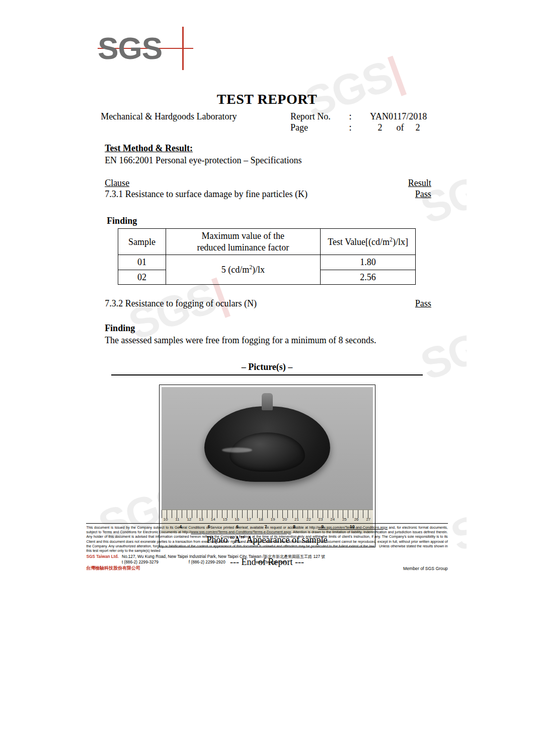SGS|
SGS|
SGS|
SGS|
SGS|
SGS|
SGS|
SGS|
SGS
TEST REPORT
Mechanical & Hardgoods Laboratory
Report No.：YAN0117/2018
Page：2 of 2
Test Method & Result:
EN 166:2001 Personal eye-protection – Specifications
Clause Result
7.3.1 Resistance to surface damage by fine particles (K) Pass
Finding
| Sample | Maximum value of the reduced luminance factor | Test Value[(cd/m 2 )/lx] |
| --- | --- | --- |
| 01 | 5 (cd/m 2 )/lx | 1.80 |
| 02 | 2.56 |
7.3.2 Resistance to fogging of oculars (N) Pass
Finding
The assessed samples were free from fogging for a minimum of 8 seconds.
– Picture(s) –
101112131415161718192021222324252627
45678910
Photo “A” Appearance of sample
--- End of Report ---
This document is issued by the Company subject to its General Conditions of Service printed overleaf, available on request or accessible at http://www.sgs.com/en/Terms-and-Conditions.aspx and, for electronic format documents, subject to Terms and Conditions for Electronic Documents at http://www.sgs.com/en/Terms-and-Conditions/Terms-e-Document.aspx. Attention is drawn to the limitation of liability, indemnification and jurisdiction issues defined therein. Any holder of this document is advised that information contained hereon reflects the Company's findings at the time of its intervention only and within the limits of client's instruction, if any. The Company's sole responsibility is to its Client and this document does not exonerate parties to a transaction from exercising all their rights and obligations under the transaction documents. This document cannot be reproduced, except in full, without prior written approval of the Company. Any unauthorized alteration, forgery or falsification of the content or appearance of this document is unlawful and offenders may be prosecuted to the fullest extent of the law. Unless otherwise stated the results shown in this test report refer only to the sample(s) tested
SGS Taiwan Ltd.
No.127, Wu Kung Road, New Taipei Industrial Park, New Taipei City, Taiwan /新北市新北產業園區五工路 127 號
t (886-2) 2299-3279 f (886-2) 2299-2920 www.tw.sgs.com
台灣檢驗科技股份有限公司
Member of SGS Group